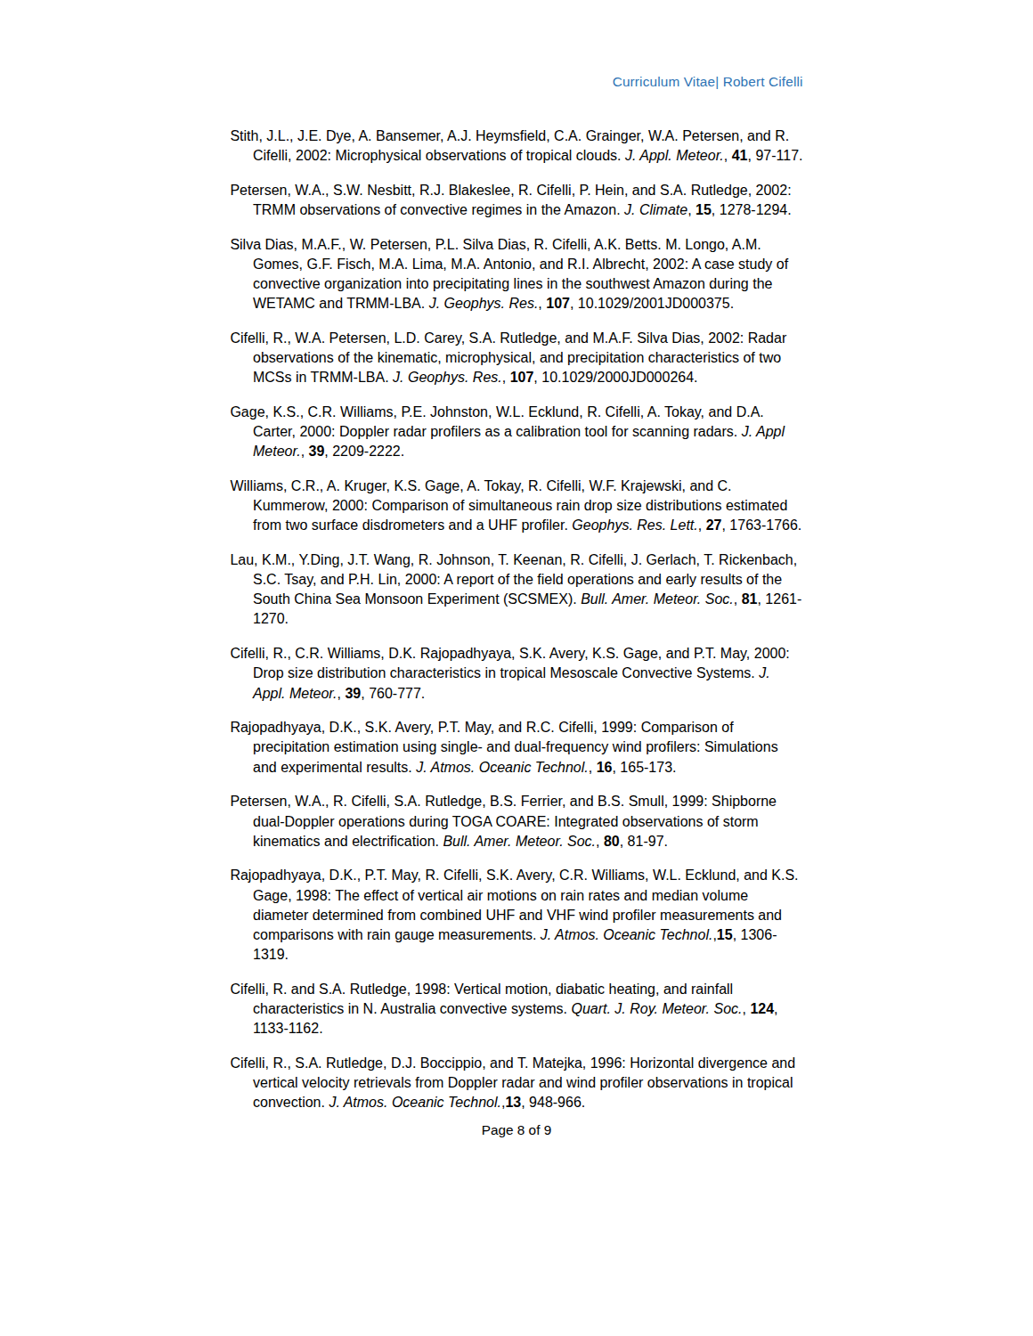Curriculum Vitae| Robert Cifelli
Stith, J.L., J.E. Dye, A. Bansemer, A.J. Heymsfield, C.A. Grainger, W.A. Petersen, and R. Cifelli, 2002: Microphysical observations of tropical clouds. J. Appl. Meteor., 41, 97-117.
Petersen, W.A., S.W. Nesbitt, R.J. Blakeslee, R. Cifelli, P. Hein, and S.A. Rutledge, 2002: TRMM observations of convective regimes in the Amazon. J. Climate, 15, 1278-1294.
Silva Dias, M.A.F., W. Petersen, P.L. Silva Dias, R. Cifelli, A.K. Betts. M. Longo, A.M. Gomes, G.F. Fisch, M.A. Lima, M.A. Antonio, and R.I. Albrecht, 2002: A case study of convective organization into precipitating lines in the southwest Amazon during the WETAMC and TRMM-LBA. J. Geophys. Res., 107, 10.1029/2001JD000375.
Cifelli, R., W.A. Petersen, L.D. Carey, S.A. Rutledge, and M.A.F. Silva Dias, 2002: Radar observations of the kinematic, microphysical, and precipitation characteristics of two MCSs in TRMM-LBA. J. Geophys. Res., 107, 10.1029/2000JD000264.
Gage, K.S., C.R. Williams, P.E. Johnston, W.L. Ecklund, R. Cifelli, A. Tokay, and D.A. Carter, 2000: Doppler radar profilers as a calibration tool for scanning radars. J. Appl Meteor., 39, 2209-2222.
Williams, C.R., A. Kruger, K.S. Gage, A. Tokay, R. Cifelli, W.F. Krajewski, and C. Kummerow, 2000: Comparison of simultaneous rain drop size distributions estimated from two surface disdrometers and a UHF profiler. Geophys. Res. Lett., 27, 1763-1766.
Lau, K.M., Y.Ding, J.T. Wang, R. Johnson, T. Keenan, R. Cifelli, J. Gerlach, T. Rickenbach, S.C. Tsay, and P.H. Lin, 2000: A report of the field operations and early results of the South China Sea Monsoon Experiment (SCSMEX). Bull. Amer. Meteor. Soc., 81, 1261-1270.
Cifelli, R., C.R. Williams, D.K. Rajopadhyaya, S.K. Avery, K.S. Gage, and P.T. May, 2000: Drop size distribution characteristics in tropical Mesoscale Convective Systems. J. Appl. Meteor., 39, 760-777.
Rajopadhyaya, D.K., S.K. Avery, P.T. May, and R.C. Cifelli, 1999: Comparison of precipitation estimation using single- and dual-frequency wind profilers: Simulations and experimental results. J. Atmos. Oceanic Technol., 16, 165-173.
Petersen, W.A., R. Cifelli, S.A. Rutledge, B.S. Ferrier, and B.S. Smull, 1999: Shipborne dual-Doppler operations during TOGA COARE: Integrated observations of storm kinematics and electrification. Bull. Amer. Meteor. Soc., 80, 81-97.
Rajopadhyaya, D.K., P.T. May, R. Cifelli, S.K. Avery, C.R. Williams, W.L. Ecklund, and K.S. Gage, 1998: The effect of vertical air motions on rain rates and median volume diameter determined from combined UHF and VHF wind profiler measurements and comparisons with rain gauge measurements. J. Atmos. Oceanic Technol.,15, 1306-1319.
Cifelli, R. and S.A. Rutledge, 1998: Vertical motion, diabatic heating, and rainfall characteristics in N. Australia convective systems. Quart. J. Roy. Meteor. Soc., 124, 1133-1162.
Cifelli, R., S.A. Rutledge, D.J. Boccippio, and T. Matejka, 1996: Horizontal divergence and vertical velocity retrievals from Doppler radar and wind profiler observations in tropical convection. J. Atmos. Oceanic Technol.,13, 948-966.
Page 8 of 9